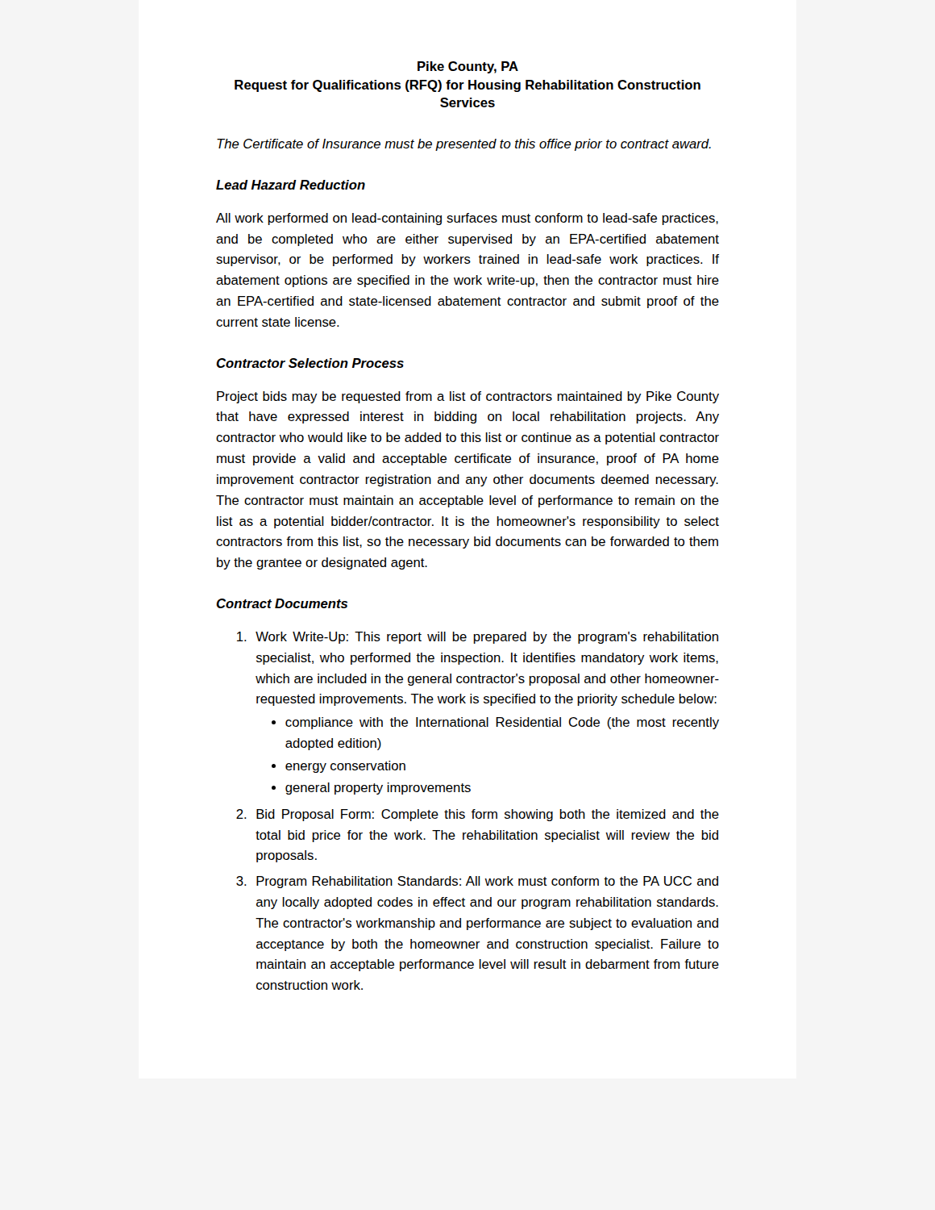Pike County, PA
Request for Qualifications (RFQ) for Housing Rehabilitation Construction Services
The Certificate of Insurance must be presented to this office prior to contract award.
Lead Hazard Reduction
All work performed on lead-containing surfaces must conform to lead-safe practices, and be completed who are either supervised by an EPA-certified abatement supervisor, or be performed by workers trained in lead-safe work practices. If abatement options are specified in the work write-up, then the contractor must hire an EPA-certified and state-licensed abatement contractor and submit proof of the current state license.
Contractor Selection Process
Project bids may be requested from a list of contractors maintained by Pike County that have expressed interest in bidding on local rehabilitation projects. Any contractor who would like to be added to this list or continue as a potential contractor must provide a valid and acceptable certificate of insurance, proof of PA home improvement contractor registration and any other documents deemed necessary. The contractor must maintain an acceptable level of performance to remain on the list as a potential bidder/contractor. It is the homeowner's responsibility to select contractors from this list, so the necessary bid documents can be forwarded to them by the grantee or designated agent.
Contract Documents
Work Write-Up: This report will be prepared by the program's rehabilitation specialist, who performed the inspection. It identifies mandatory work items, which are included in the general contractor's proposal and other homeowner-requested improvements. The work is specified to the priority schedule below:
compliance with the International Residential Code (the most recently adopted edition)
energy conservation
general property improvements
Bid Proposal Form: Complete this form showing both the itemized and the total bid price for the work. The rehabilitation specialist will review the bid proposals.
Program Rehabilitation Standards: All work must conform to the PA UCC and any locally adopted codes in effect and our program rehabilitation standards. The contractor's workmanship and performance are subject to evaluation and acceptance by both the homeowner and construction specialist. Failure to maintain an acceptable performance level will result in debarment from future construction work.